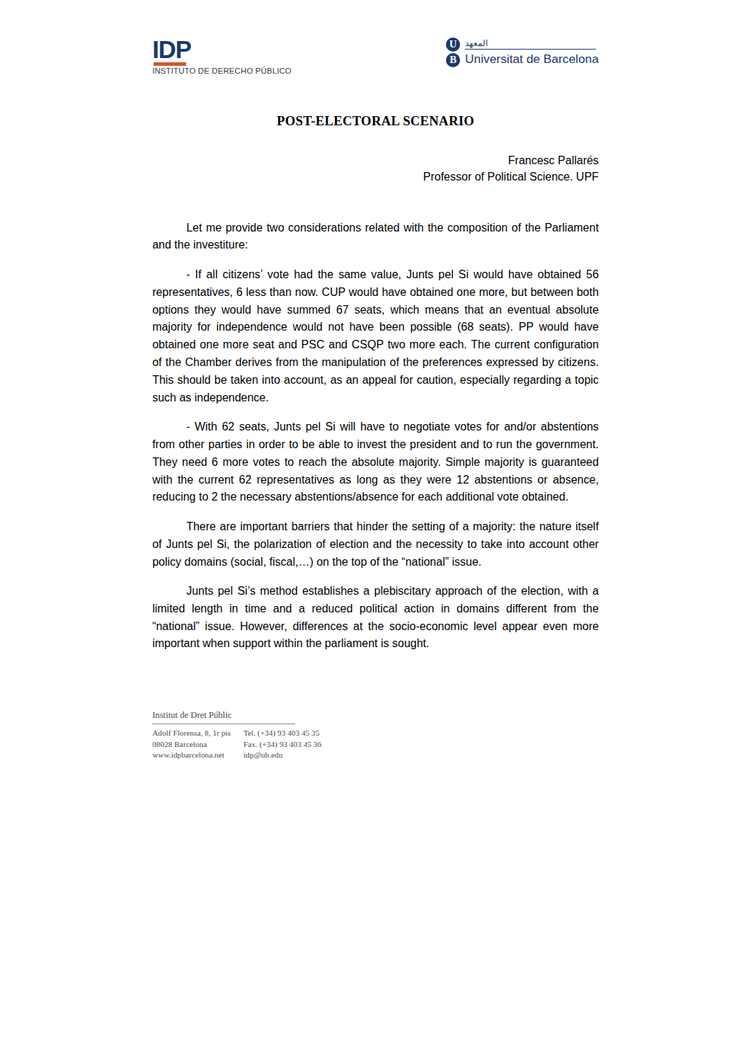IDP
INSTITUTO DE DERECHO PÚBLICO
U B
المعهد
Universitat de Barcelona
POST-ELECTORAL SCENARIO
Francesc Pallarés
Professor of Political Science. UPF
Let me provide two considerations related with the composition of the Parliament and the investiture:
- If all citizens’ vote had the same value, Junts pel Si would have obtained 56 representatives, 6 less than now. CUP would have obtained one more, but between both options they would have summed 67 seats, which means that an eventual absolute majority for independence would not have been possible (68 seats). PP would have obtained one more seat and PSC and CSQP two more each. The current configuration of the Chamber derives from the manipulation of the preferences expressed by citizens. This should be taken into account, as an appeal for caution, especially regarding a topic such as independence.
- With 62 seats, Junts pel Si will have to negotiate votes for and/or abstentions from other parties in order to be able to invest the president and to run the government. They need 6 more votes to reach the absolute majority. Simple majority is guaranteed with the current 62 representatives as long as they were 12 abstentions or absence, reducing to 2 the necessary abstentions/absence for each additional vote obtained.
There are important barriers that hinder the setting of a majority: the nature itself of Junts pel Si, the polarization of election and the necessity to take into account other policy domains (social, fiscal,…) on the top of the “national” issue.
Junts pel Si’s method establishes a plebiscitary approach of the election, with a limited length in time and a reduced political action in domains different from the “national” issue. However, differences at the socio-economic level appear even more important when support within the parliament is sought.
Institut de Dret Públic
| Adolf Florensa, 8, 1r pis | Tel. (+34) 93 403 45 35 |
| 08028 Barcelona | Fax. (+34) 93 403 45 36 |
| www.idpbarcelona.net | idp@ub.edu |